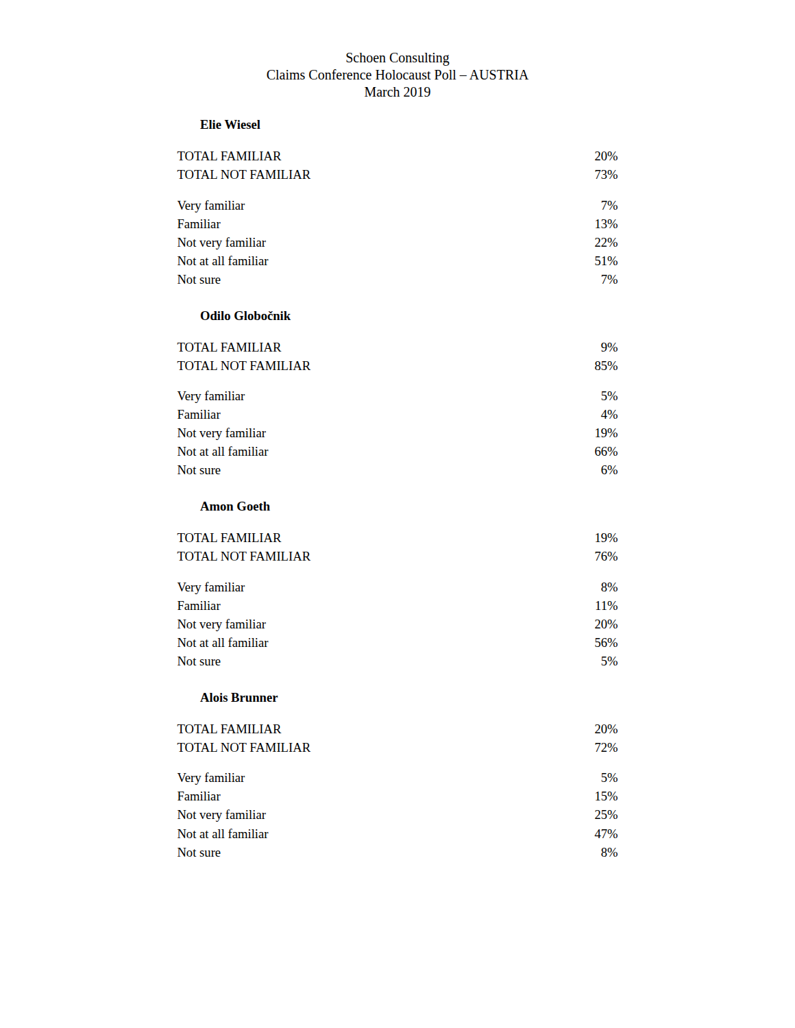Schoen Consulting
Claims Conference Holocaust Poll – AUSTRIA
March 2019
Elie Wiesel
| TOTAL FAMILIAR | 20% |
| TOTAL NOT FAMILIAR | 73% |
| Very familiar | 7% |
| Familiar | 13% |
| Not very familiar | 22% |
| Not at all familiar | 51% |
| Not sure | 7% |
Odilo Globočnik
| TOTAL FAMILIAR | 9% |
| TOTAL NOT FAMILIAR | 85% |
| Very familiar | 5% |
| Familiar | 4% |
| Not very familiar | 19% |
| Not at all familiar | 66% |
| Not sure | 6% |
Amon Goeth
| TOTAL FAMILIAR | 19% |
| TOTAL NOT FAMILIAR | 76% |
| Very familiar | 8% |
| Familiar | 11% |
| Not very familiar | 20% |
| Not at all familiar | 56% |
| Not sure | 5% |
Alois Brunner
| TOTAL FAMILIAR | 20% |
| TOTAL NOT FAMILIAR | 72% |
| Very familiar | 5% |
| Familiar | 15% |
| Not very familiar | 25% |
| Not at all familiar | 47% |
| Not sure | 8% |